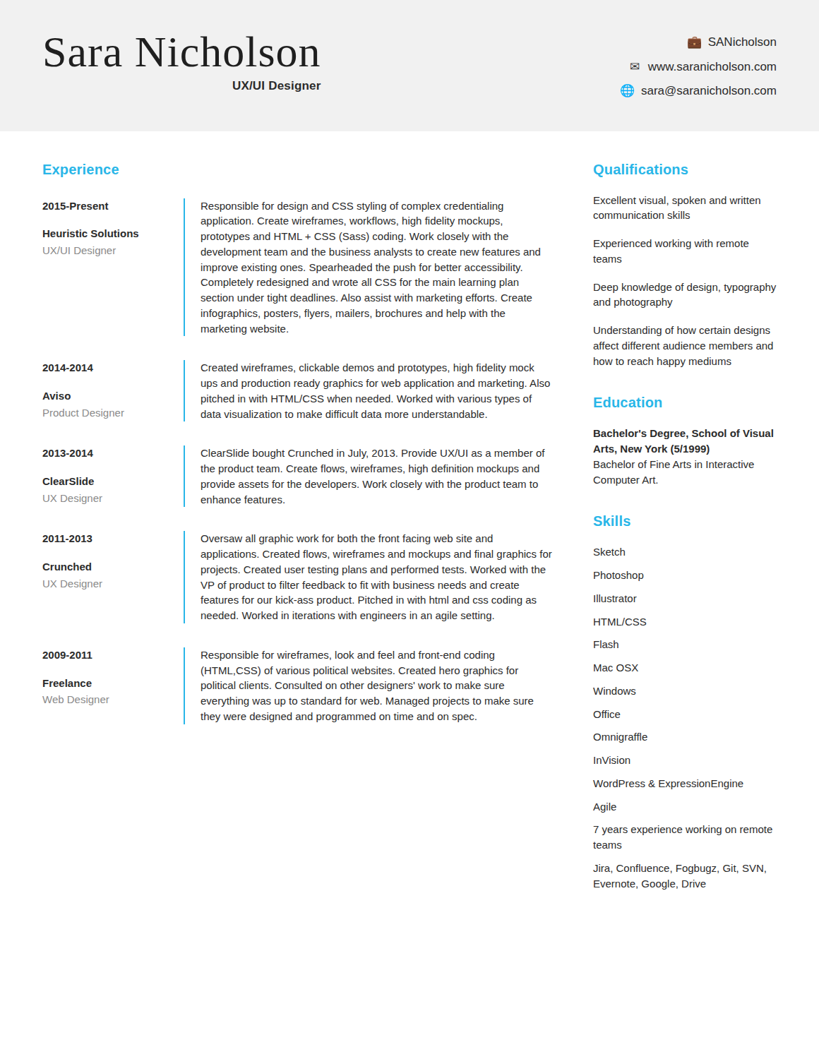Sara Nicholson
UX/UI Designer
💼SANicholson
✉www.saranicholson.com
🌐sara@saranicholson.com
Experience
2015-Present
Heuristic Solutions
UX/UI Designer
Responsible for design and CSS styling of complex credentialing application. Create wireframes, workflows, high fidelity mockups, prototypes and HTML + CSS (Sass) coding. Work closely with the development team and the business analysts to create new features and improve existing ones. Spearheaded the push for better accessibility. Completely redesigned and wrote all CSS for the main learning plan section under tight deadlines. Also assist with marketing efforts. Create infographics, posters, flyers, mailers, brochures and help with the marketing website.
2014-2014
Aviso
Product Designer
Created wireframes, clickable demos and prototypes, high fidelity mock ups and production ready graphics for web application and marketing. Also pitched in with HTML/CSS when needed. Worked with various types of data visualization to make difficult data more understandable.
2013-2014
ClearSlide
UX Designer
ClearSlide bought Crunched in July, 2013. Provide UX/UI as a member of the product team. Create flows, wireframes, high definition mockups and provide assets for the developers. Work closely with the product team to enhance features.
2011-2013
Crunched
UX Designer
Oversaw all graphic work for both the front facing web site and applications. Created flows, wireframes and mockups and final graphics for projects. Created user testing plans and performed tests. Worked with the VP of product to filter feedback to fit with business needs and create features for our kick-ass product. Pitched in with html and css coding as needed. Worked in iterations with engineers in an agile setting.
2009-2011
Freelance
Web Designer
Responsible for wireframes, look and feel and front-end coding (HTML,CSS) of various political websites. Created hero graphics for political clients. Consulted on other designers' work to make sure everything was up to standard for web. Managed projects to make sure they were designed and programmed on time and on spec.
Qualifications
Excellent visual, spoken and written communication skills
Experienced working with remote teams
Deep knowledge of design, typography and photography
Understanding of how certain designs affect different audience members and how to reach happy mediums
Education
Bachelor's Degree, School of Visual Arts, New York (5/1999)
Bachelor of Fine Arts in Interactive Computer Art.
Skills
Sketch
Photoshop
Illustrator
HTML/CSS
Flash
Mac OSX
Windows
Office
Omnigraffle
InVision
WordPress & ExpressionEngine
Agile
7 years experience working on remote teams
Jira, Confluence, Fogbugz, Git, SVN, Evernote, Google, Drive